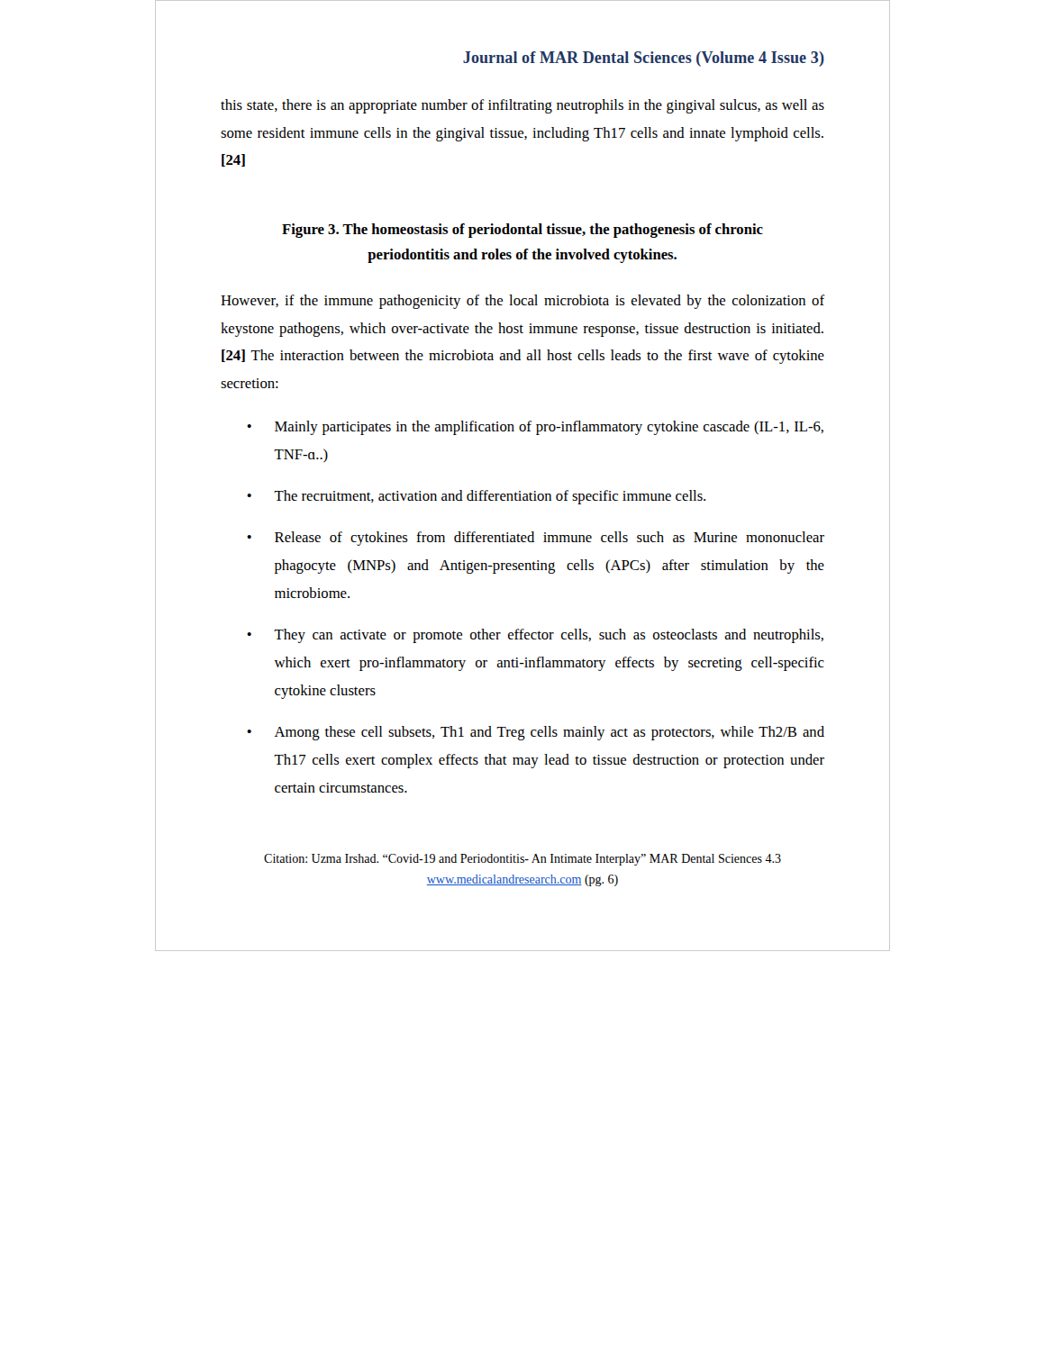Journal of MAR Dental Sciences (Volume 4 Issue 3)
this state, there is an appropriate number of infiltrating neutrophils in the gingival sulcus, as well as some resident immune cells in the gingival tissue, including Th17 cells and innate lymphoid cells.[24]
Figure 3. The homeostasis of periodontal tissue, the pathogenesis of chronic periodontitis and roles of the involved cytokines.
However, if the immune pathogenicity of the local microbiota is elevated by the colonization of keystone pathogens, which over-activate the host immune response, tissue destruction is initiated.[24] The interaction between the microbiota and all host cells leads to the first wave of cytokine secretion:
Mainly participates in the amplification of pro-inflammatory cytokine cascade (IL-1, IL-6, TNF-ɑ..)
The recruitment, activation and differentiation of specific immune cells.
Release of cytokines from differentiated immune cells such as Murine mononuclear phagocyte (MNPs) and Antigen-presenting cells (APCs) after stimulation by the microbiome.
They can activate or promote other effector cells, such as osteoclasts and neutrophils, which exert pro-inflammatory or anti-inflammatory effects by secreting cell-specific cytokine clusters
Among these cell subsets, Th1 and Treg cells mainly act as protectors, while Th2/B and Th17 cells exert complex effects that may lead to tissue destruction or protection under certain circumstances.
Citation: Uzma Irshad. “Covid-19 and Periodontitis- An Intimate Interplay” MAR Dental Sciences 4.3
www.medicalandresearch.com (pg. 6)